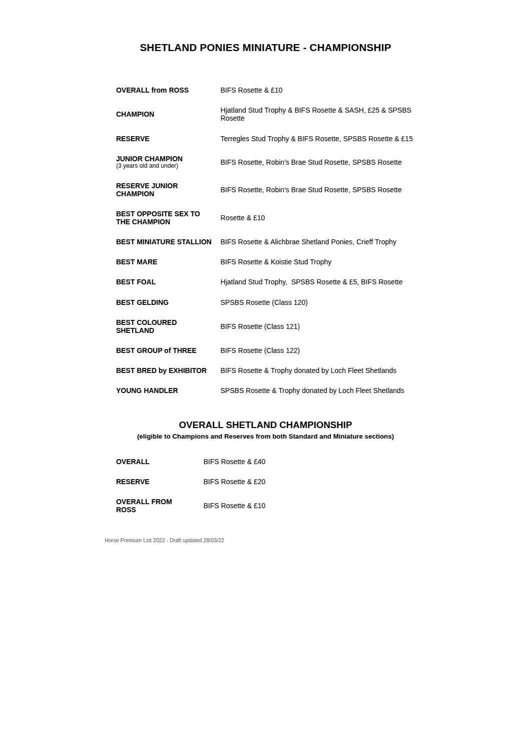SHETLAND PONIES MINIATURE - CHAMPIONSHIP
| OVERALL from ROSS | BIFS Rosette & £10 |
| CHAMPION | Hjatland Stud Trophy & BIFS Rosette & SASH, £25 & SPSBS Rosette |
| RESERVE | Terregles Stud Trophy & BIFS Rosette, SPSBS Rosette & £15 |
| JUNIOR CHAMPION (3 years old and under) | BIFS Rosette, Robin's Brae Stud Rosette, SPSBS Rosette |
| RESERVE JUNIOR CHAMPION | BIFS Rosette, Robin's Brae Stud Rosette, SPSBS Rosette |
| BEST OPPOSITE SEX TO THE CHAMPION | Rosette & £10 |
| BEST MINIATURE STALLION | BIFS Rosette & Alichbrae Shetland Ponies, Crieff Trophy |
| BEST MARE | BIFS Rosette & Koistie Stud Trophy |
| BEST FOAL | Hjatland Stud Trophy, SPSBS Rosette & £5, BIFS Rosette |
| BEST GELDING | SPSBS Rosette (Class 120) |
| BEST COLOURED SHETLAND | BIFS Rosette (Class 121) |
| BEST GROUP of THREE | BIFS Rosette (Class 122) |
| BEST BRED by EXHIBITOR | BIFS Rosette & Trophy donated by Loch Fleet Shetlands |
| YOUNG HANDLER | SPSBS Rosette & Trophy donated by Loch Fleet Shetlands |
OVERALL SHETLAND CHAMPIONSHIP
(eligible to Champions and Reserves from both Standard and Miniature sections)
| OVERALL | BIFS Rosette & £40 |
| RESERVE | BIFS Rosette & £20 |
| OVERALL FROM ROSS | BIFS Rosette & £10 |
Horse Premium List 2022 - Draft updated 28/03/22